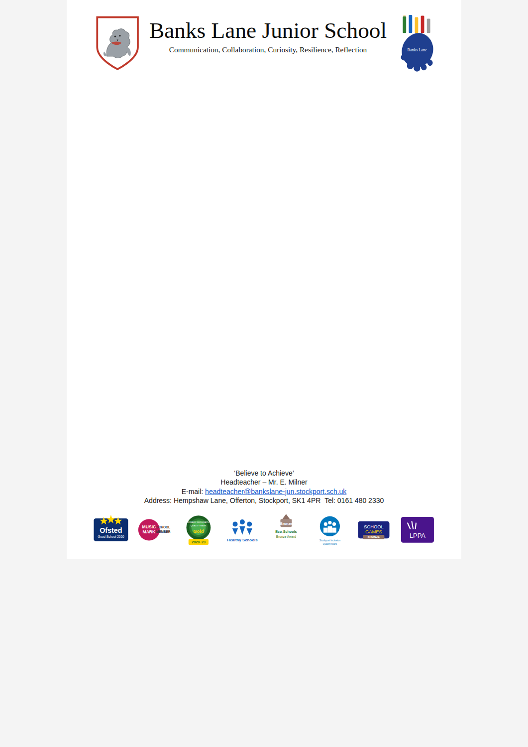Banks Lane Junior School crest
Banks Lane Junior School
Communication, Collaboration, Curiosity, Resilience, Reflection
Handprint and pencils logo Banks Lane
‘Believe to Achieve’
Headteacher – Mr. E. Milner
E-mail: headteacher@bankslane-jun.stockport.sch.uk
Address: Hempshaw Lane, Offerton, Stockport, SK1 4PR Tel: 0161 480 2330
Ofsted Good School 2020
MUSIC MARK SCHOOL MEMBER
PRIMARY GEOGRAPHY QUALITY MARK Gold 2020–23
Healthy Schools
Bronze Eco-Schools Bronze Award
Stockport Inclusion Quality Mark
SCHOOL GAMES BRONZE
LPPA